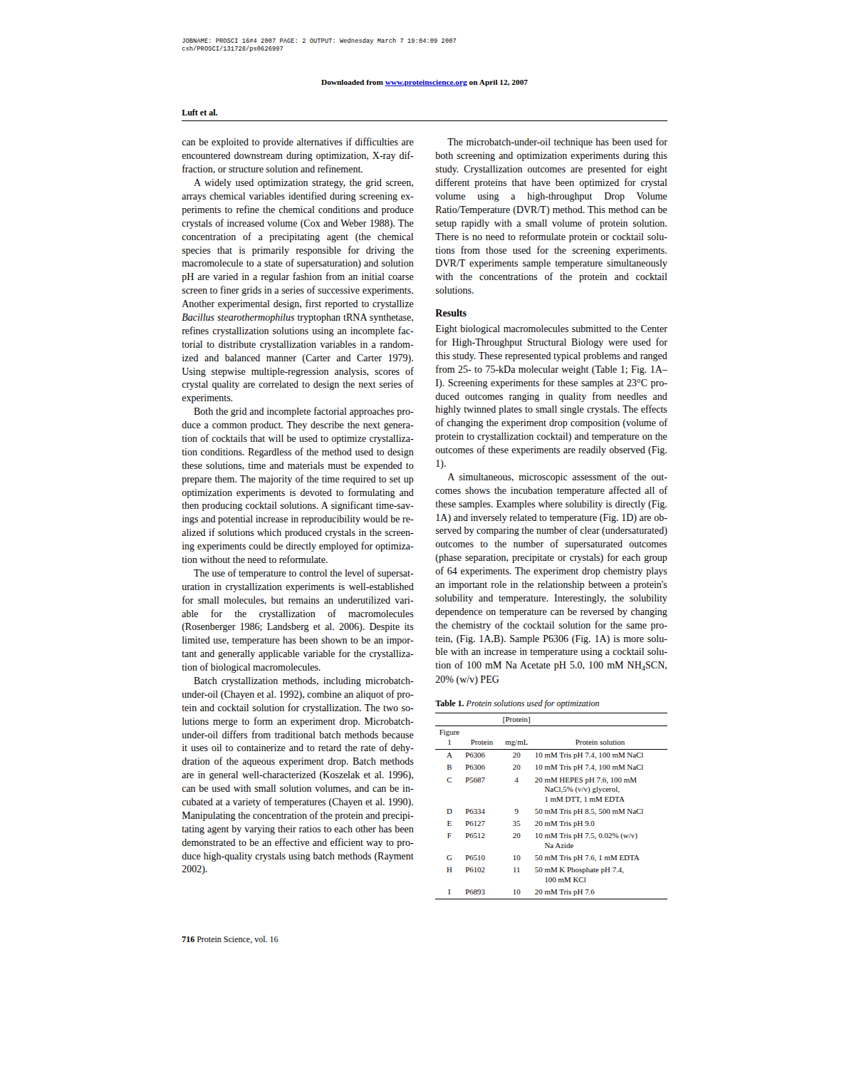JOBNAME: PROSCI 16#4 2007 PAGE: 2 OUTPUT: Wednesday March 7 19:04:09 2007
csh/PROSCI/131728/ps0626997
Downloaded from www.proteinscience.org on April 12, 2007
Luft et al.
can be exploited to provide alternatives if difficulties are encountered downstream during optimization, X-ray diffraction, or structure solution and refinement.
A widely used optimization strategy, the grid screen, arrays chemical variables identified during screening experiments to refine the chemical conditions and produce crystals of increased volume (Cox and Weber 1988). The concentration of a precipitating agent (the chemical species that is primarily responsible for driving the macromolecule to a state of supersaturation) and solution pH are varied in a regular fashion from an initial coarse screen to finer grids in a series of successive experiments. Another experimental design, first reported to crystallize Bacillus stearothermophilus tryptophan tRNA synthetase, refines crystallization solutions using an incomplete factorial to distribute crystallization variables in a randomized and balanced manner (Carter and Carter 1979). Using stepwise multiple-regression analysis, scores of crystal quality are correlated to design the next series of experiments.
Both the grid and incomplete factorial approaches produce a common product. They describe the next generation of cocktails that will be used to optimize crystallization conditions. Regardless of the method used to design these solutions, time and materials must be expended to prepare them. The majority of the time required to set up optimization experiments is devoted to formulating and then producing cocktail solutions. A significant time-savings and potential increase in reproducibility would be realized if solutions which produced crystals in the screening experiments could be directly employed for optimization without the need to reformulate.
The use of temperature to control the level of supersaturation in crystallization experiments is well-established for small molecules, but remains an underutilized variable for the crystallization of macromolecules (Rosenberger 1986; Landsberg et al. 2006). Despite its limited use, temperature has been shown to be an important and generally applicable variable for the crystallization of biological macromolecules.
Batch crystallization methods, including microbatch-under-oil (Chayen et al. 1992), combine an aliquot of protein and cocktail solution for crystallization. The two solutions merge to form an experiment drop. Microbatch-under-oil differs from traditional batch methods because it uses oil to containerize and to retard the rate of dehydration of the aqueous experiment drop. Batch methods are in general well-characterized (Koszelak et al. 1996), can be used with small solution volumes, and can be incubated at a variety of temperatures (Chayen et al. 1990). Manipulating the concentration of the protein and precipitating agent by varying their ratios to each other has been demonstrated to be an effective and efficient way to produce high-quality crystals using batch methods (Rayment 2002).
The microbatch-under-oil technique has been used for both screening and optimization experiments during this study. Crystallization outcomes are presented for eight different proteins that have been optimized for crystal volume using a high-throughput Drop Volume Ratio/Temperature (DVR/T) method. This method can be setup rapidly with a small volume of protein solution. There is no need to reformulate protein or cocktail solutions from those used for the screening experiments. DVR/T experiments sample temperature simultaneously with the concentrations of the protein and cocktail solutions.
Results
Eight biological macromolecules submitted to the Center for High-Throughput Structural Biology were used for this study. These represented typical problems and ranged from 25- to 75-kDa molecular weight (Table 1; Fig. 1A–I). Screening experiments for these samples at 23°C produced outcomes ranging in quality from needles and highly twinned plates to small single crystals. The effects of changing the experiment drop composition (volume of protein to crystallization cocktail) and temperature on the outcomes of these experiments are readily observed (Fig. 1).
A simultaneous, microscopic assessment of the outcomes shows the incubation temperature affected all of these samples. Examples where solubility is directly (Fig. 1A) and inversely related to temperature (Fig. 1D) are observed by comparing the number of clear (undersaturated) outcomes to the number of supersaturated outcomes (phase separation, precipitate or crystals) for each group of 64 experiments. The experiment drop chemistry plays an important role in the relationship between a protein's solubility and temperature. Interestingly, the solubility dependence on temperature can be reversed by changing the chemistry of the cocktail solution for the same protein, (Fig. 1A,B). Sample P6306 (Fig. 1A) is more soluble with an increase in temperature using a cocktail solution of 100 mM Na Acetate pH 5.0, 100 mM NH4SCN, 20% (w/v) PEG
Table 1. Protein solutions used for optimization
| | | [Protein] | |
| --- | --- | --- | --- |
| Figure 1 | Protein | mg/mL | Protein solution |
| A | P6306 | 20 | 10 mM Tris pH 7.4, 100 mM NaCl |
| B | P6306 | 20 | 10 mM Tris pH 7.4, 100 mM NaCl |
| C | P5687 | 4 | 20 mM HEPES pH 7.6, 100 mM NaCl,5% (v/v) glycerol, 1 mM DTT, 1 mM EDTA |
| D | P6334 | 9 | 50 mM Tris pH 8.5, 500 mM NaCl |
| E | P6127 | 35 | 20 mM Tris pH 9.0 |
| F | P6512 | 20 | 10 mM Tris pH 7.5, 0.02% (w/v) Na Azide |
| G | P6510 | 10 | 50 mM Tris pH 7.6, 1 mM EDTA |
| H | P6102 | 11 | 50 mM K Phosphate pH 7.4, 100 mM KCl |
| I | P6893 | 10 | 20 mM Tris pH 7.6 |
716 Protein Science, vol. 16